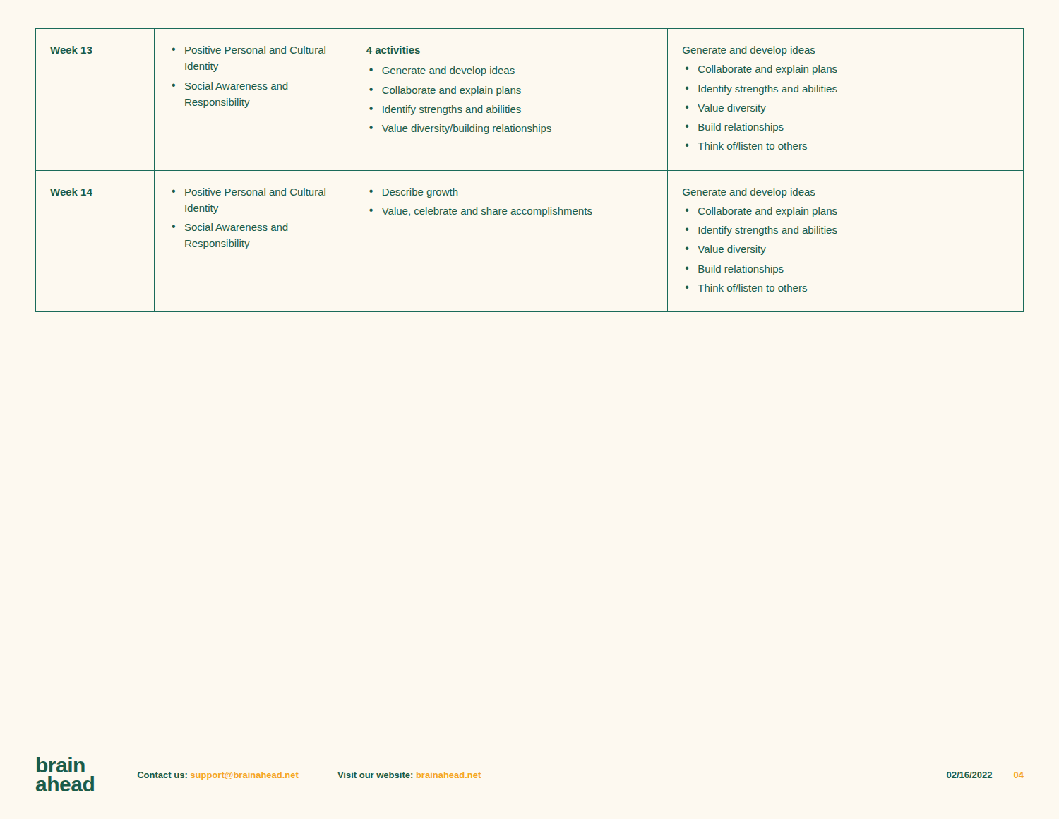| Week 13 | Positive Personal and Cultural Identity Social Awareness and Responsibility | 4 activities Generate and develop ideas Collaborate and explain plans Identify strengths and abilities Value diversity/building relationships | Generate and develop ideas Collaborate and explain plans Identify strengths and abilities Value diversity Build relationships Think of/listen to others |
| Week 14 | Positive Personal and Cultural Identity Social Awareness and Responsibility | Describe growth Value, celebrate and share accomplishments | Generate and develop ideas Collaborate and explain plans Identify strengths and abilities Value diversity Build relationships Think of/listen to others |
brain
ahead
Contact us: support@brainahead.net
Visit our website: brainahead.net
02/16/2022 04